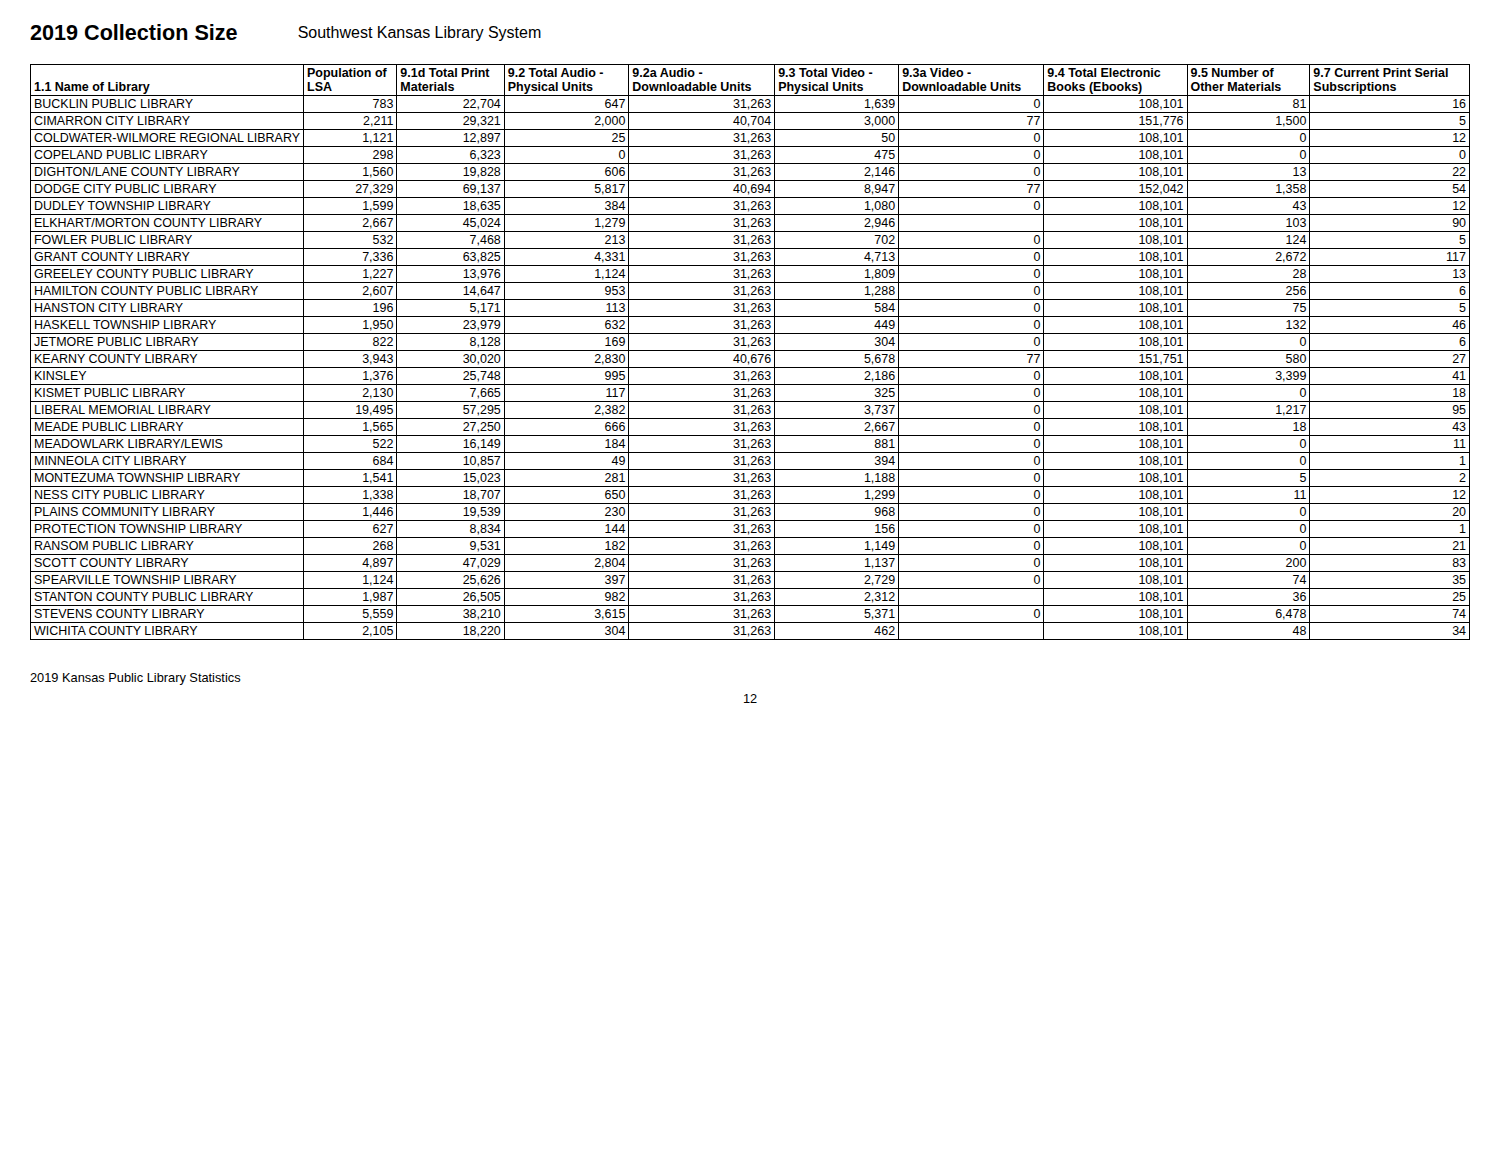2019 Collection Size
Southwest Kansas Library System
2019 Collection Size, Southwest Kansas Library System
| 1.1 Name of Library | Population of LSA | 9.1d Total Print Materials | 9.2 Total Audio - Physical Units | 9.2a Audio - Downloadable Units | 9.3 Total Video - Physical Units | 9.3a Video - Downloadable Units | 9.4 Total Electronic Books (Ebooks) | 9.5 Number of Other Materials | 9.7 Current Print Serial Subscriptions |
| --- | --- | --- | --- | --- | --- | --- | --- | --- | --- |
| BUCKLIN PUBLIC LIBRARY | 783 | 22,704 | 647 | 31,263 | 1,639 | 0 | 108,101 | 81 | 16 |
| CIMARRON CITY LIBRARY | 2,211 | 29,321 | 2,000 | 40,704 | 3,000 | 77 | 151,776 | 1,500 | 5 |
| COLDWATER-WILMORE REGIONAL LIBRARY | 1,121 | 12,897 | 25 | 31,263 | 50 | 0 | 108,101 | 0 | 12 |
| COPELAND PUBLIC LIBRARY | 298 | 6,323 | 0 | 31,263 | 475 | 0 | 108,101 | 0 | 0 |
| DIGHTON/LANE COUNTY LIBRARY | 1,560 | 19,828 | 606 | 31,263 | 2,146 | 0 | 108,101 | 13 | 22 |
| DODGE CITY PUBLIC LIBRARY | 27,329 | 69,137 | 5,817 | 40,694 | 8,947 | 77 | 152,042 | 1,358 | 54 |
| DUDLEY TOWNSHIP LIBRARY | 1,599 | 18,635 | 384 | 31,263 | 1,080 | 0 | 108,101 | 43 | 12 |
| ELKHART/MORTON COUNTY LIBRARY | 2,667 | 45,024 | 1,279 | 31,263 | 2,946 | | 108,101 | 103 | 90 |
| FOWLER PUBLIC LIBRARY | 532 | 7,468 | 213 | 31,263 | 702 | 0 | 108,101 | 124 | 5 |
| GRANT COUNTY LIBRARY | 7,336 | 63,825 | 4,331 | 31,263 | 4,713 | 0 | 108,101 | 2,672 | 117 |
| GREELEY COUNTY PUBLIC LIBRARY | 1,227 | 13,976 | 1,124 | 31,263 | 1,809 | 0 | 108,101 | 28 | 13 |
| HAMILTON COUNTY PUBLIC LIBRARY | 2,607 | 14,647 | 953 | 31,263 | 1,288 | 0 | 108,101 | 256 | 6 |
| HANSTON CITY LIBRARY | 196 | 5,171 | 113 | 31,263 | 584 | 0 | 108,101 | 75 | 5 |
| HASKELL TOWNSHIP LIBRARY | 1,950 | 23,979 | 632 | 31,263 | 449 | 0 | 108,101 | 132 | 46 |
| JETMORE PUBLIC LIBRARY | 822 | 8,128 | 169 | 31,263 | 304 | 0 | 108,101 | 0 | 6 |
| KEARNY COUNTY LIBRARY | 3,943 | 30,020 | 2,830 | 40,676 | 5,678 | 77 | 151,751 | 580 | 27 |
| KINSLEY | 1,376 | 25,748 | 995 | 31,263 | 2,186 | 0 | 108,101 | 3,399 | 41 |
| KISMET PUBLIC LIBRARY | 2,130 | 7,665 | 117 | 31,263 | 325 | 0 | 108,101 | 0 | 18 |
| LIBERAL MEMORIAL LIBRARY | 19,495 | 57,295 | 2,382 | 31,263 | 3,737 | 0 | 108,101 | 1,217 | 95 |
| MEADE PUBLIC LIBRARY | 1,565 | 27,250 | 666 | 31,263 | 2,667 | 0 | 108,101 | 18 | 43 |
| MEADOWLARK LIBRARY/LEWIS | 522 | 16,149 | 184 | 31,263 | 881 | 0 | 108,101 | 0 | 11 |
| MINNEOLA CITY LIBRARY | 684 | 10,857 | 49 | 31,263 | 394 | 0 | 108,101 | 0 | 1 |
| MONTEZUMA TOWNSHIP LIBRARY | 1,541 | 15,023 | 281 | 31,263 | 1,188 | 0 | 108,101 | 5 | 2 |
| NESS CITY PUBLIC LIBRARY | 1,338 | 18,707 | 650 | 31,263 | 1,299 | 0 | 108,101 | 11 | 12 |
| PLAINS COMMUNITY LIBRARY | 1,446 | 19,539 | 230 | 31,263 | 968 | 0 | 108,101 | 0 | 20 |
| PROTECTION TOWNSHIP LIBRARY | 627 | 8,834 | 144 | 31,263 | 156 | 0 | 108,101 | 0 | 1 |
| RANSOM PUBLIC LIBRARY | 268 | 9,531 | 182 | 31,263 | 1,149 | 0 | 108,101 | 0 | 21 |
| SCOTT COUNTY LIBRARY | 4,897 | 47,029 | 2,804 | 31,263 | 1,137 | 0 | 108,101 | 200 | 83 |
| SPEARVILLE TOWNSHIP LIBRARY | 1,124 | 25,626 | 397 | 31,263 | 2,729 | 0 | 108,101 | 74 | 35 |
| STANTON COUNTY PUBLIC LIBRARY | 1,987 | 26,505 | 982 | 31,263 | 2,312 | | 108,101 | 36 | 25 |
| STEVENS COUNTY LIBRARY | 5,559 | 38,210 | 3,615 | 31,263 | 5,371 | 0 | 108,101 | 6,478 | 74 |
| WICHITA COUNTY LIBRARY | 2,105 | 18,220 | 304 | 31,263 | 462 | | 108,101 | 48 | 34 |
2019 Kansas Public Library Statistics
12